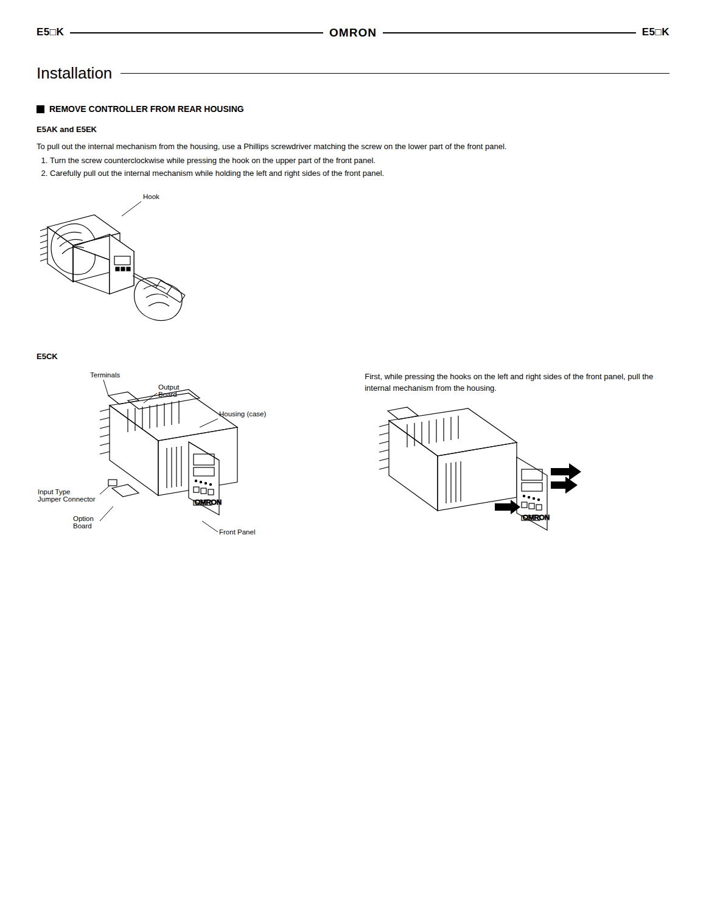E5□K OMRON E5□K
Installation
REMOVE CONTROLLER FROM REAR HOUSING
E5AK and E5EK
To pull out the internal mechanism from the housing, use a Phillips screwdriver matching the screw on the lower part of the front panel.
Turn the screw counterclockwise while pressing the hook on the upper part of the front panel.
Carefully pull out the internal mechanism while holding the left and right sides of the front panel.
Hook
E5CK
Terminals Output Board Housing (case) Input Type Jumper Connector Option Board Front Panel OMRON
First, while pressing the hooks on the left and right sides of the front panel, pull the internal mechanism from the housing.
OMRON